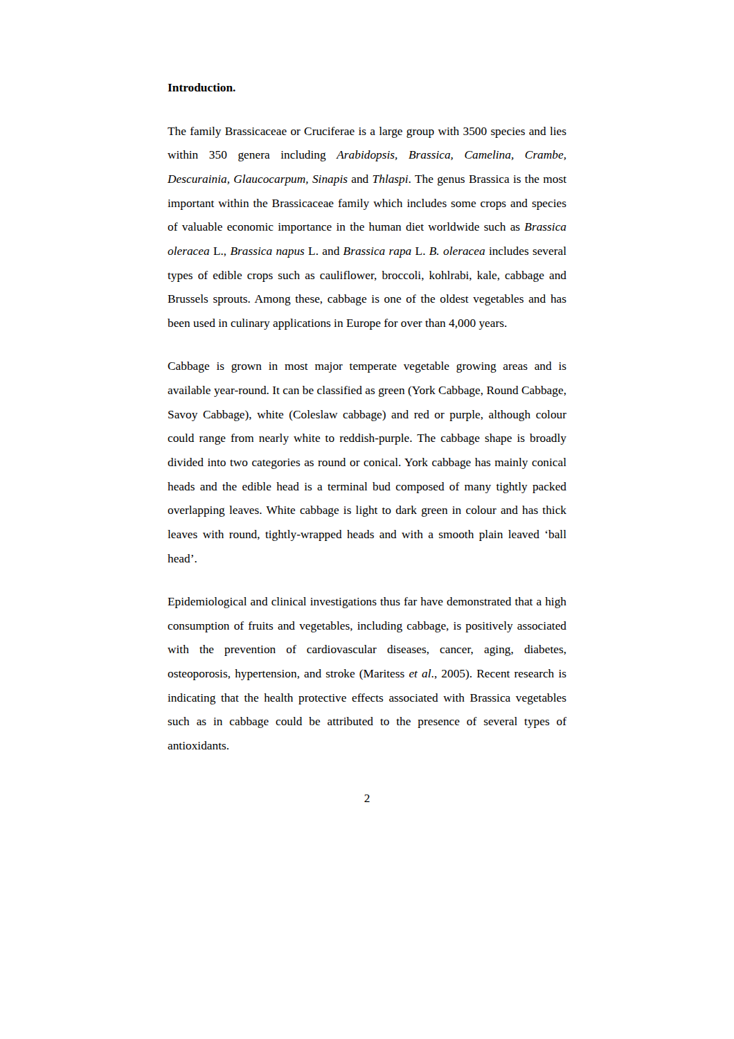Introduction.
The family Brassicaceae or Cruciferae is a large group with 3500 species and lies within 350 genera including Arabidopsis, Brassica, Camelina, Crambe, Descurainia, Glaucocarpum, Sinapis and Thlaspi. The genus Brassica is the most important within the Brassicaceae family which includes some crops and species of valuable economic importance in the human diet worldwide such as Brassica oleracea L., Brassica napus L. and Brassica rapa L. B. oleracea includes several types of edible crops such as cauliflower, broccoli, kohlrabi, kale, cabbage and Brussels sprouts. Among these, cabbage is one of the oldest vegetables and has been used in culinary applications in Europe for over than 4,000 years.
Cabbage is grown in most major temperate vegetable growing areas and is available year-round. It can be classified as green (York Cabbage, Round Cabbage, Savoy Cabbage), white (Coleslaw cabbage) and red or purple, although colour could range from nearly white to reddish-purple. The cabbage shape is broadly divided into two categories as round or conical. York cabbage has mainly conical heads and the edible head is a terminal bud composed of many tightly packed overlapping leaves. White cabbage is light to dark green in colour and has thick leaves with round, tightly-wrapped heads and with a smooth plain leaved ‘ball head’.
Epidemiological and clinical investigations thus far have demonstrated that a high consumption of fruits and vegetables, including cabbage, is positively associated with the prevention of cardiovascular diseases, cancer, aging, diabetes, osteoporosis, hypertension, and stroke (Maritess et al., 2005). Recent research is indicating that the health protective effects associated with Brassica vegetables such as in cabbage could be attributed to the presence of several types of antioxidants.
2